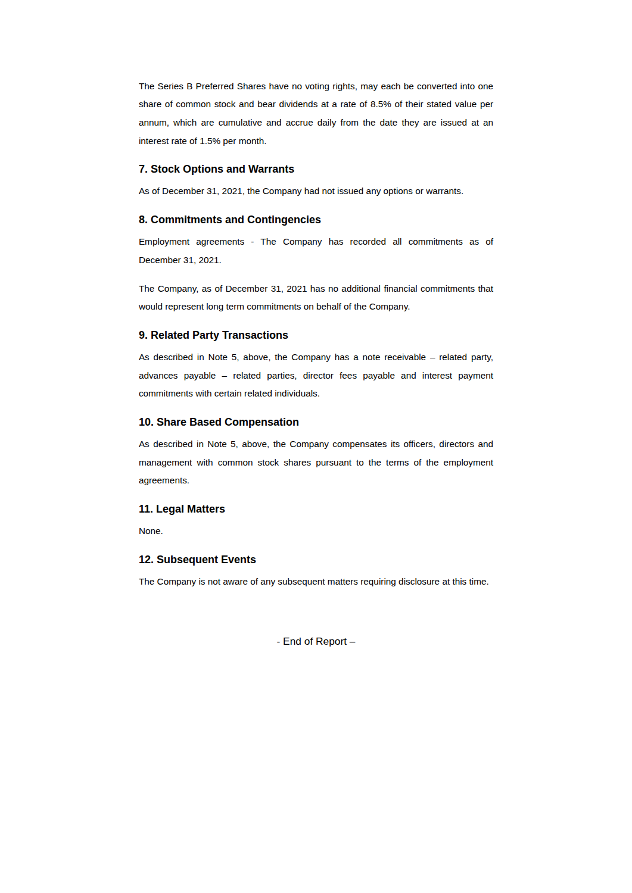The Series B Preferred Shares have no voting rights, may each be converted into one share of common stock and bear dividends at a rate of 8.5% of their stated value per annum, which are cumulative and accrue daily from the date they are issued at an interest rate of 1.5% per month.
7. Stock Options and Warrants
As of December 31, 2021, the Company had not issued any options or warrants.
8. Commitments and Contingencies
Employment agreements - The Company has recorded all commitments as of December 31, 2021.
The Company, as of December 31, 2021 has no additional financial commitments that would represent long term commitments on behalf of the Company.
9. Related Party Transactions
As described in Note 5, above, the Company has a note receivable – related party, advances payable – related parties, director fees payable and interest payment commitments with certain related individuals.
10. Share Based Compensation
As described in Note 5, above, the Company compensates its officers, directors and management with common stock shares pursuant to the terms of the employment agreements.
11. Legal Matters
None.
12. Subsequent Events
The Company is not aware of any subsequent matters requiring disclosure at this time.
- End of Report –